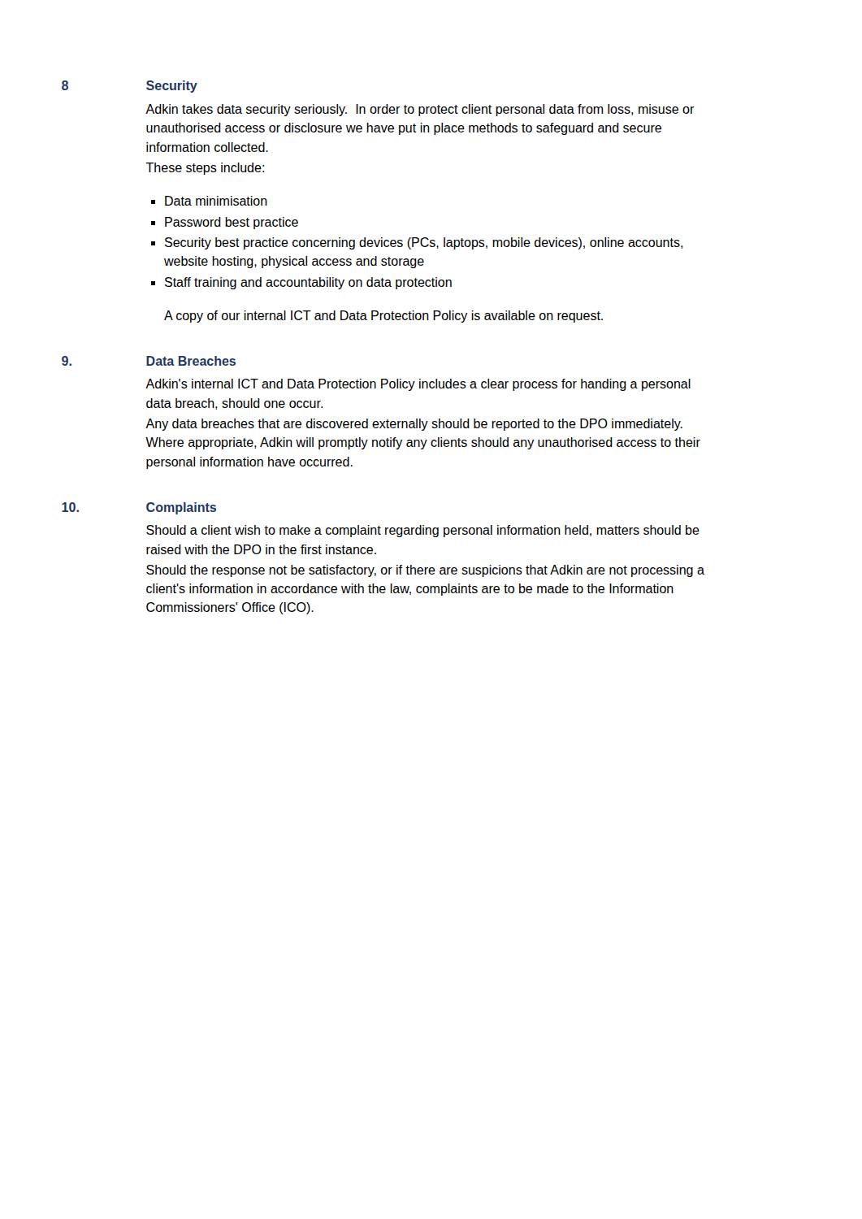8
Security
Adkin takes data security seriously. In order to protect client personal data from loss, misuse or unauthorised access or disclosure we have put in place methods to safeguard and secure information collected.
These steps include:
Data minimisation
Password best practice
Security best practice concerning devices (PCs, laptops, mobile devices), online accounts, website hosting, physical access and storage
Staff training and accountability on data protection
A copy of our internal ICT and Data Protection Policy is available on request.
9.
Data Breaches
Adkin's internal ICT and Data Protection Policy includes a clear process for handing a personal data breach, should one occur.
Any data breaches that are discovered externally should be reported to the DPO immediately. Where appropriate, Adkin will promptly notify any clients should any unauthorised access to their personal information have occurred.
10.
Complaints
Should a client wish to make a complaint regarding personal information held, matters should be raised with the DPO in the first instance.
Should the response not be satisfactory, or if there are suspicions that Adkin are not processing a client's information in accordance with the law, complaints are to be made to the Information Commissioners' Office (ICO).